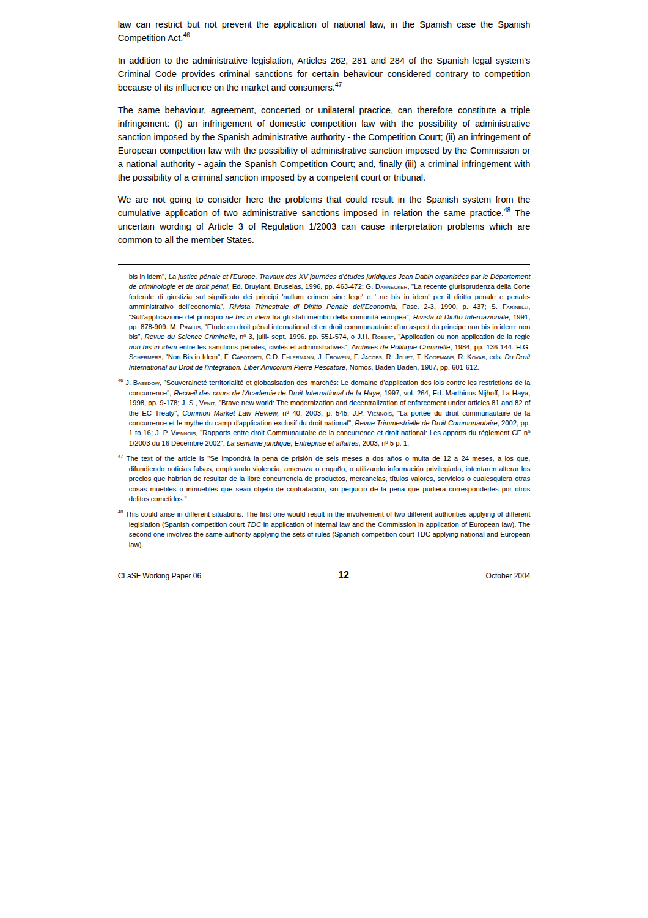law can restrict but not prevent the application of national law, in the Spanish case the Spanish Competition Act.46
In addition to the administrative legislation, Articles 262, 281 and 284 of the Spanish legal system's Criminal Code provides criminal sanctions for certain behaviour considered contrary to competition because of its influence on the market and consumers.47
The same behaviour, agreement, concerted or unilateral practice, can therefore constitute a triple infringement: (i) an infringement of domestic competition law with the possibility of administrative sanction imposed by the Spanish administrative authority - the Competition Court; (ii) an infringement of European competition law with the possibility of administrative sanction imposed by the Commission or a national authority - again the Spanish Competition Court; and, finally (iii) a criminal infringement with the possibility of a criminal sanction imposed by a competent court or tribunal.
We are not going to consider here the problems that could result in the Spanish system from the cumulative application of two administrative sanctions imposed in relation the same practice.48 The uncertain wording of Article 3 of Regulation 1/2003 can cause interpretation problems which are common to all the member States.
bis in idem", La justice pénale et l'Europe. Travaux des XV journées d'études juridiques Jean Dabin organisées par le Département de criminologie et de droit pénal, Ed. Bruylant, Bruselas, 1996, pp. 463-472; G. Dannecker, "La recente giurisprudenza della Corte federale di giustizia sul significato dei principi 'nullum crimen sine lege' e ' ne bis in idem' per il diritto penale e penale-amministrativo dell'economia", Rivista Trimestrale di Diritto Penale dell'Economia, Fasc. 2-3, 1990, p. 437; S. Farinelli, "Sull'applicazione del principio ne bis in idem tra gli stati membri della comunità europea", Rivista di Diritto Internazionale, 1991, pp. 878-909. M. Pralus, "Etude en droit pénal international et en droit communautaire d'un aspect du principe non bis in idem: non bis", Revue du Science Criminelle, nº 3, juill- sept. 1996. pp. 551-574, o J.H. Robert, "Application ou non application de la regle non bis in idem entre les sanctions pénales, civiles et administratives", Archives de Politique Criminelle, 1984, pp. 136-144. H.G. Schermers, "Non Bis in Idem", F. Capotorti, C.D. Ehlermann, J. Frowein, F. Jacobs, R. Joliet, T. Koopmans, R. Kovar, eds. Du Droit International au Droit de l'integration. Liber Amicorum Pierre Pescatore, Nomos, Baden Baden, 1987, pp. 601-612.
46 J. Basedow, "Souveraineté territorialité et globasisation des marchés: Le domaine d'application des lois contre les restrictions de la concurrence", Recueil des cours de l'Academie de Droit International de la Haye, 1997, vol. 264, Ed. Marthinus Nijhoff, La Haya, 1998, pp. 9-178; J. S., Venit, "Brave new world: The modernization and decentralization of enforcement under articles 81 and 82 of the EC Treaty", Common Market Law Review, nº 40, 2003, p. 545; J.P. Viennois, "La portée du droit communautaire de la concurrence et le mythe du camp d'application exclusif du droit national", Revue Trimmestrielle de Droit Communautaire, 2002, pp. 1 to 16; J. P. Viennois, "Rapports entre droit Communautaire de la concurrence et droit national: Les apports du réglement CE nº 1/2003 du 16 Décembre 2002", La semaine juridique, Entreprise et affaires, 2003, nº 5 p. 1.
47 The text of the article is "Se impondrá la pena de prisión de seis meses a dos años o multa de 12 a 24 meses, a los que, difundiendo noticias falsas, empleando violencia, amenaza o engaño, o utilizando información privilegiada, intentaren alterar los precios que habrían de resultar de la libre concurrencia de productos, mercancías, títulos valores, servicios o cualesquiera otras cosas muebles o inmuebles que sean objeto de contratación, sin perjuicio de la pena que pudiera corresponderles por otros delitos cometidos."
48 This could arise in different situations. The first one would result in the involvement of two different authorities applying of different legislation (Spanish competition court TDC in application of internal law and the Commission in application of European law). The second one involves the same authority applying the sets of rules (Spanish competition court TDC applying national and European law).
CLaSF Working Paper 06 12 October 2004